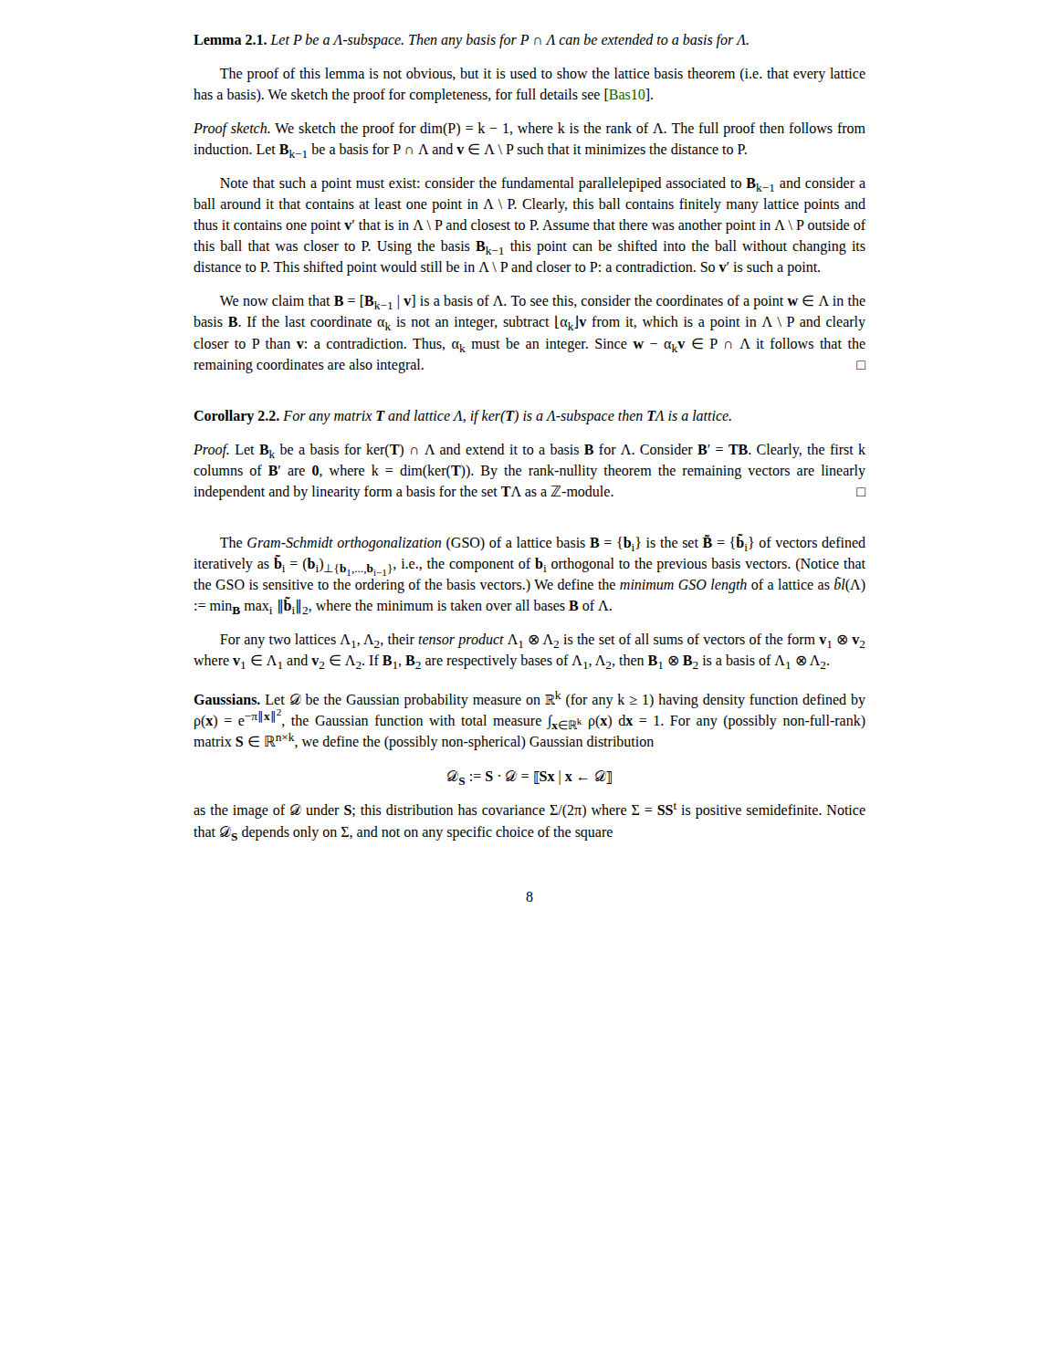Lemma 2.1. Let P be a Λ-subspace. Then any basis for P ∩ Λ can be extended to a basis for Λ.
The proof of this lemma is not obvious, but it is used to show the lattice basis theorem (i.e. that every lattice has a basis). We sketch the proof for completeness, for full details see [Bas10].
Proof sketch. We sketch the proof for dim(P) = k − 1, where k is the rank of Λ. The full proof then follows from induction. Let Bk−1 be a basis for P ∩ Λ and v ∈ Λ \ P such that it minimizes the distance to P.
Note that such a point must exist: consider the fundamental parallelepiped associated to Bk−1 and consider a ball around it that contains at least one point in Λ \ P. Clearly, this ball contains finitely many lattice points and thus it contains one point v′ that is in Λ \ P and closest to P. Assume that there was another point in Λ \ P outside of this ball that was closer to P. Using the basis Bk−1 this point can be shifted into the ball without changing its distance to P. This shifted point would still be in Λ \ P and closer to P: a contradiction. So v′ is such a point.
We now claim that B = [Bk−1 | v] is a basis of Λ. To see this, consider the coordinates of a point w ∈ Λ in the basis B. If the last coordinate αk is not an integer, subtract ⌊αk⌋v from it, which is a point in Λ \ P and clearly closer to P than v: a contradiction. Thus, αk must be an integer. Since w − αkv ∈ P ∩ Λ it follows that the remaining coordinates are also integral. □
Corollary 2.2. For any matrix T and lattice Λ, if ker(T) is a Λ-subspace then TΛ is a lattice.
Proof. Let Bk be a basis for ker(T) ∩ Λ and extend it to a basis B for Λ. Consider B′ = TB. Clearly, the first k columns of B′ are 0, where k = dim(ker(T)). By the rank-nullity theorem the remaining vectors are linearly independent and by linearity form a basis for the set TΛ as a ℤ-module. □
The Gram-Schmidt orthogonalization (GSO) of a lattice basis B = {bi} is the set B̃ = {b̃i} of vectors defined iteratively as b̃i = (bi)⊥{b1,...,bi−1}, i.e., the component of bi orthogonal to the previous basis vectors. (Notice that the GSO is sensitive to the ordering of the basis vectors.) We define the minimum GSO length of a lattice as b̃l(Λ) := minB maxi ∥b̃i∥2, where the minimum is taken over all bases B of Λ.
For any two lattices Λ1, Λ2, their tensor product Λ1 ⊗ Λ2 is the set of all sums of vectors of the form v1 ⊗ v2 where v1 ∈ Λ1 and v2 ∈ Λ2. If B1, B2 are respectively bases of Λ1, Λ2, then B1 ⊗ B2 is a basis of Λ1 ⊗ Λ2.
Gaussians. Let 𝒟 be the Gaussian probability measure on ℝk (for any k ≥ 1) having density function defined by ρ(x) = e−π∥x∥2, the Gaussian function with total measure ∫x∈ℝk ρ(x) dx = 1. For any (possibly non-full-rank) matrix S ∈ ℝn×k, we define the (possibly non-spherical) Gaussian distribution
𝒟S := S · 𝒟 = ⟦Sx | x ← 𝒟⟧
as the image of 𝒟 under S; this distribution has covariance Σ/(2π) where Σ = SSt is positive semidefinite. Notice that 𝒟S depends only on Σ, and not on any specific choice of the square
8